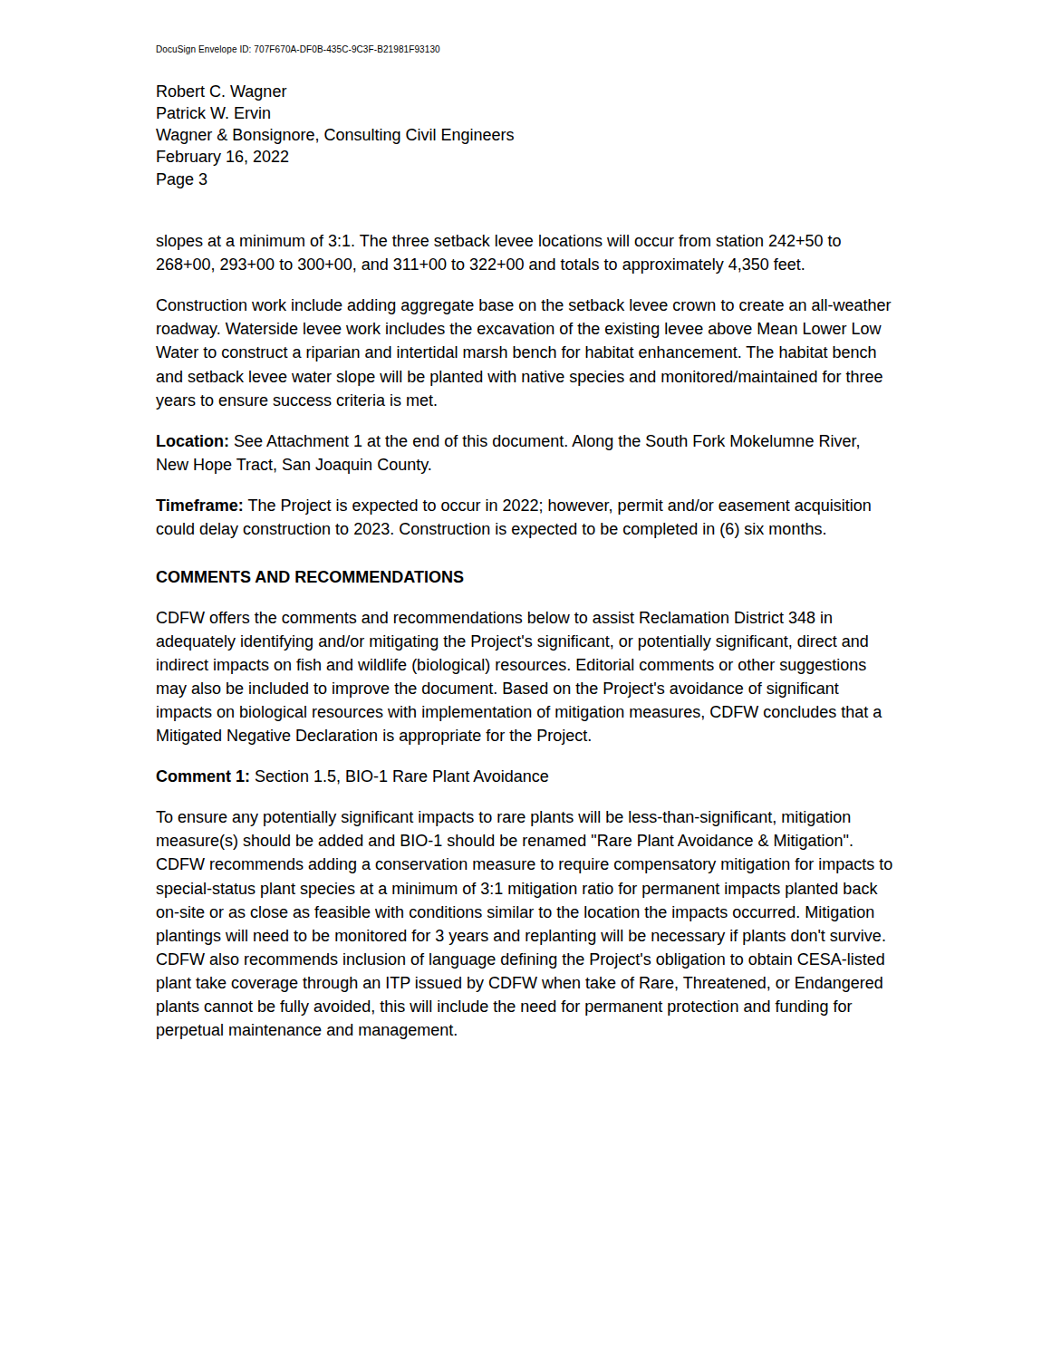DocuSign Envelope ID: 707F670A-DF0B-435C-9C3F-B21981F93130
Robert C. Wagner
Patrick W. Ervin
Wagner & Bonsignore, Consulting Civil Engineers
February 16, 2022
Page 3
slopes at a minimum of 3:1. The three setback levee locations will occur from station 242+50 to 268+00, 293+00 to 300+00, and 311+00 to 322+00 and totals to approximately 4,350 feet.
Construction work include adding aggregate base on the setback levee crown to create an all-weather roadway. Waterside levee work includes the excavation of the existing levee above Mean Lower Low Water to construct a riparian and intertidal marsh bench for habitat enhancement. The habitat bench and setback levee water slope will be planted with native species and monitored/maintained for three years to ensure success criteria is met.
Location: See Attachment 1 at the end of this document. Along the South Fork Mokelumne River, New Hope Tract, San Joaquin County.
Timeframe: The Project is expected to occur in 2022; however, permit and/or easement acquisition could delay construction to 2023. Construction is expected to be completed in (6) six months.
Comments and Recommendations
CDFW offers the comments and recommendations below to assist Reclamation District 348 in adequately identifying and/or mitigating the Project's significant, or potentially significant, direct and indirect impacts on fish and wildlife (biological) resources. Editorial comments or other suggestions may also be included to improve the document. Based on the Project's avoidance of significant impacts on biological resources with implementation of mitigation measures, CDFW concludes that a Mitigated Negative Declaration is appropriate for the Project.
Comment 1: Section 1.5, BIO-1 Rare Plant Avoidance
To ensure any potentially significant impacts to rare plants will be less-than-significant, mitigation measure(s) should be added and BIO-1 should be renamed "Rare Plant Avoidance & Mitigation". CDFW recommends adding a conservation measure to require compensatory mitigation for impacts to special-status plant species at a minimum of 3:1 mitigation ratio for permanent impacts planted back on-site or as close as feasible with conditions similar to the location the impacts occurred. Mitigation plantings will need to be monitored for 3 years and replanting will be necessary if plants don't survive. CDFW also recommends inclusion of language defining the Project's obligation to obtain CESA-listed plant take coverage through an ITP issued by CDFW when take of Rare, Threatened, or Endangered plants cannot be fully avoided, this will include the need for permanent protection and funding for perpetual maintenance and management.